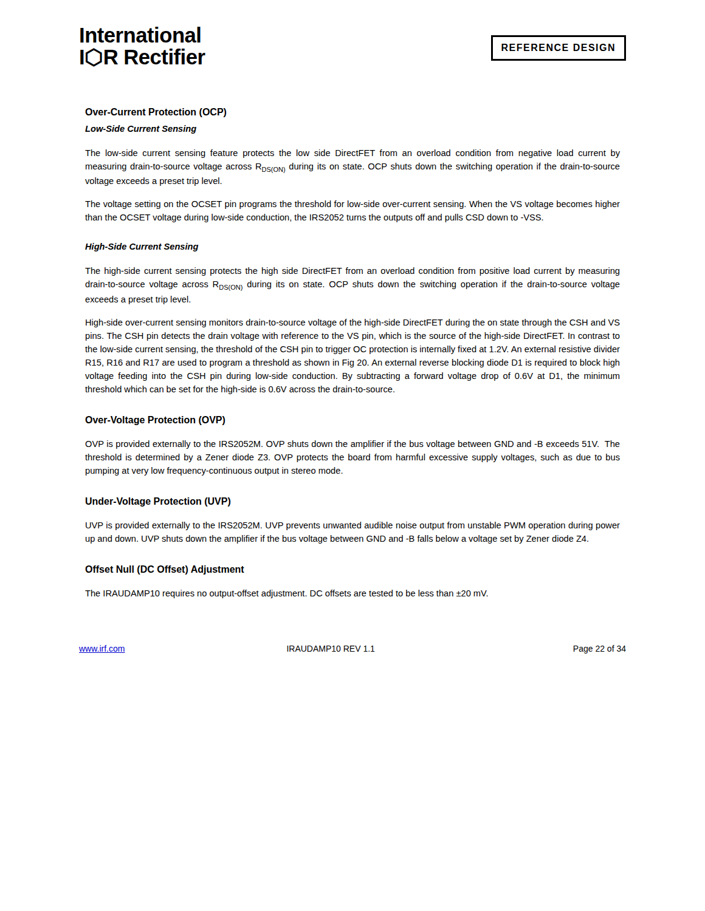International
I⬡R Rectifier
REFERENCE DESIGN
Over-Current Protection (OCP)
Low-Side Current Sensing
The low-side current sensing feature protects the low side DirectFET from an overload condition from negative load current by measuring drain-to-source voltage across RDS(ON) during its on state. OCP shuts down the switching operation if the drain-to-source voltage exceeds a preset trip level.
The voltage setting on the OCSET pin programs the threshold for low-side over-current sensing. When the VS voltage becomes higher than the OCSET voltage during low-side conduction, the IRS2052 turns the outputs off and pulls CSD down to -VSS.
High-Side Current Sensing
The high-side current sensing protects the high side DirectFET from an overload condition from positive load current by measuring drain-to-source voltage across RDS(ON) during its on state. OCP shuts down the switching operation if the drain-to-source voltage exceeds a preset trip level.
High-side over-current sensing monitors drain-to-source voltage of the high-side DirectFET during the on state through the CSH and VS pins. The CSH pin detects the drain voltage with reference to the VS pin, which is the source of the high-side DirectFET. In contrast to the low-side current sensing, the threshold of the CSH pin to trigger OC protection is internally fixed at 1.2V. An external resistive divider R15, R16 and R17 are used to program a threshold as shown in Fig 20. An external reverse blocking diode D1 is required to block high voltage feeding into the CSH pin during low-side conduction. By subtracting a forward voltage drop of 0.6V at D1, the minimum threshold which can be set for the high-side is 0.6V across the drain-to-source.
Over-Voltage Protection (OVP)
OVP is provided externally to the IRS2052M. OVP shuts down the amplifier if the bus voltage between GND and -B exceeds 51V. The threshold is determined by a Zener diode Z3. OVP protects the board from harmful excessive supply voltages, such as due to bus pumping at very low frequency-continuous output in stereo mode.
Under-Voltage Protection (UVP)
UVP is provided externally to the IRS2052M. UVP prevents unwanted audible noise output from unstable PWM operation during power up and down. UVP shuts down the amplifier if the bus voltage between GND and -B falls below a voltage set by Zener diode Z4.
Offset Null (DC Offset) Adjustment
The IRAUDAMP10 requires no output-offset adjustment. DC offsets are tested to be less than ±20 mV.
www.irf.com
IRAUDAMP10 REV 1.1
Page 22 of 34